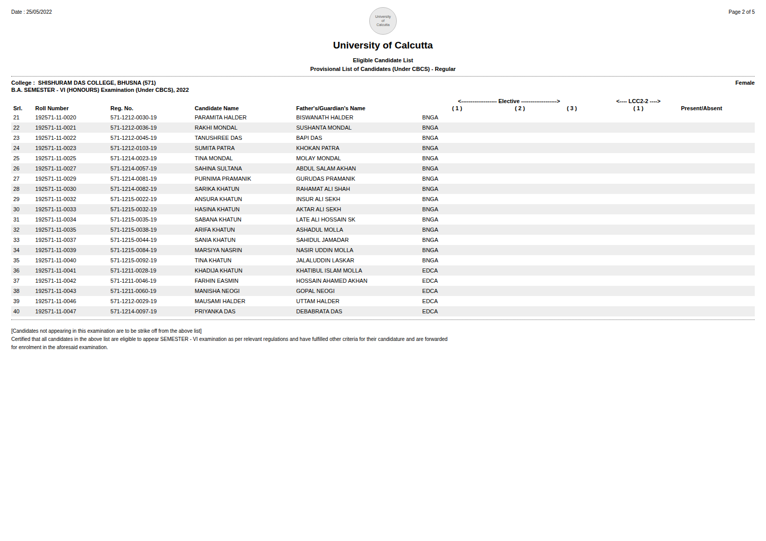Date : 25/05/2022
University
of
Calcutta
Page 2 of 5
University of Calcutta
Eligible Candidate List
Provisional List of Candidates (Under CBCS) - Regular
College : SHISHURAM DAS COLLEGE, BHUSNA (571) Female
B.A. SEMESTER - VI (HONOURS) Examination (Under CBCS), 2022
| Srl. | Roll Number | Reg. No. | Candidate Name | Father's/Guardian's Name | <------------------- Elective -------------------> | <---- LCC2-2 ----> | Present/Absent |
| --- | --- | --- | --- | --- | --- | --- | --- |
| ( 1 ) | ( 2 ) | ( 3 ) | ( 1 ) |
| 21 | 192571-11-0020 | 571-1212-0030-19 | PARAMITA HALDER | BISWANATH HALDER | BNGA | | | | |
| 22 | 192571-11-0021 | 571-1212-0036-19 | RAKHI MONDAL | SUSHANTA MONDAL | BNGA | | | | |
| 23 | 192571-11-0022 | 571-1212-0045-19 | TANUSHREE DAS | BAPI DAS | BNGA | | | | |
| 24 | 192571-11-0023 | 571-1212-0103-19 | SUMITA PATRA | KHOKAN PATRA | BNGA | | | | |
| 25 | 192571-11-0025 | 571-1214-0023-19 | TINA MONDAL | MOLAY MONDAL | BNGA | | | | |
| 26 | 192571-11-0027 | 571-1214-0057-19 | SAHINA SULTANA | ABDUL SALAM AKHAN | BNGA | | | | |
| 27 | 192571-11-0029 | 571-1214-0081-19 | PURNIMA PRAMANIK | GURUDAS PRAMANIK | BNGA | | | | |
| 28 | 192571-11-0030 | 571-1214-0082-19 | SARIKA KHATUN | RAHAMAT ALI SHAH | BNGA | | | | |
| 29 | 192571-11-0032 | 571-1215-0022-19 | ANSURA KHATUN | INSUR ALI SEKH | BNGA | | | | |
| 30 | 192571-11-0033 | 571-1215-0032-19 | HASINA KHATUN | AKTAR ALI SEKH | BNGA | | | | |
| 31 | 192571-11-0034 | 571-1215-0035-19 | SABANA KHATUN | LATE ALI HOSSAIN SK | BNGA | | | | |
| 32 | 192571-11-0035 | 571-1215-0038-19 | ARIFA KHATUN | ASHADUL MOLLA | BNGA | | | | |
| 33 | 192571-11-0037 | 571-1215-0044-19 | SANIA KHATUN | SAHIDUL JAMADAR | BNGA | | | | |
| 34 | 192571-11-0039 | 571-1215-0084-19 | MARSIYA NASRIN | NASIR UDDIN MOLLA | BNGA | | | | |
| 35 | 192571-11-0040 | 571-1215-0092-19 | TINA KHATUN | JALALUDDIN LASKAR | BNGA | | | | |
| 36 | 192571-11-0041 | 571-1211-0028-19 | KHADIJA KHATUN | KHATIBUL ISLAM MOLLA | EDCA | | | | |
| 37 | 192571-11-0042 | 571-1211-0046-19 | FARHIN EASMIN | HOSSAIN AHAMED AKHAN | EDCA | | | | |
| 38 | 192571-11-0043 | 571-1211-0060-19 | MANISHA NEOGI | GOPAL NEOGI | EDCA | | | | |
| 39 | 192571-11-0046 | 571-1212-0029-19 | MAUSAMI HALDER | UTTAM HALDER | EDCA | | | | |
| 40 | 192571-11-0047 | 571-1214-0097-19 | PRIYANKA DAS | DEBABRATA DAS | EDCA | | | | |
[Candidates not appearing in this examination are to be strike off from the above list]
Certified that all candidates in the above list are eligible to appear SEMESTER - VI examination as per relevant regulations and have fulfilled other criteria for their candidature and are forwarded
for enrolment in the aforesaid examination.